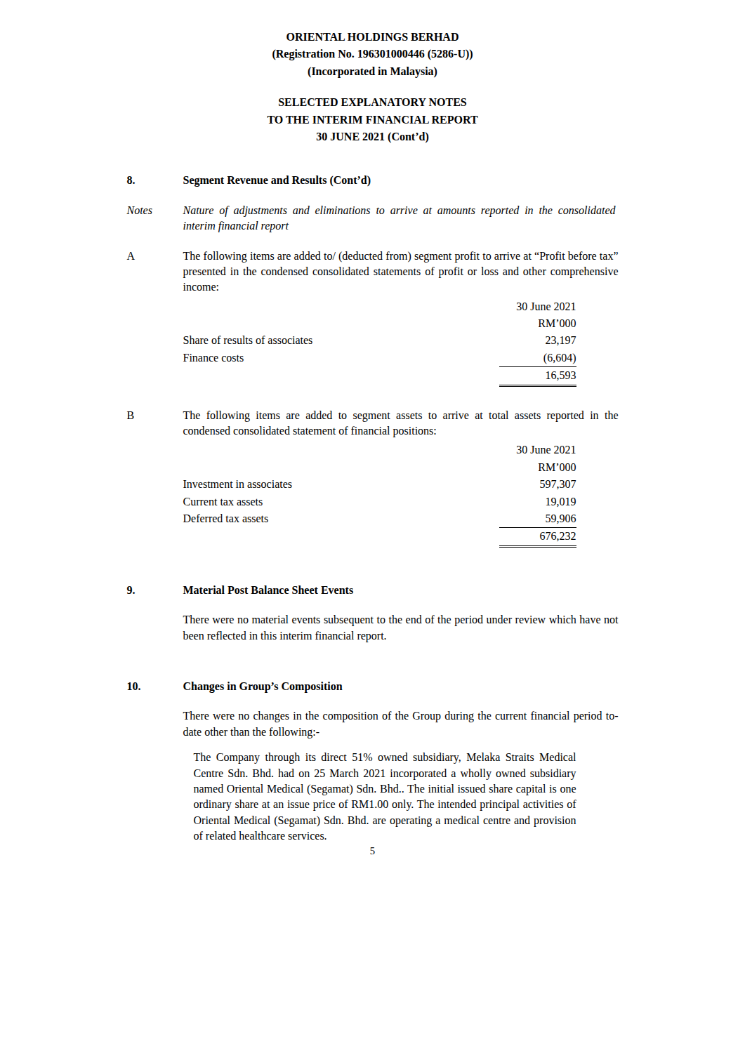ORIENTAL HOLDINGS BERHAD
(Registration No. 196301000446 (5286-U))
(Incorporated in Malaysia)
SELECTED EXPLANATORY NOTES
TO THE INTERIM FINANCIAL REPORT
30 JUNE 2021 (Cont’d)
8.
Segment Revenue and Results (Cont’d)
Notes
Nature of adjustments and eliminations to arrive at amounts reported in the consolidated interim financial report
A
The following items are added to/ (deducted from) segment profit to arrive at “Profit before tax” presented in the condensed consolidated statements of profit or loss and other comprehensive income:
| | 30 June 2021 |
| | RM’000 |
| Share of results of associates | 23,197 |
| Finance costs | (6,604) |
| | 16,593 |
B
The following items are added to segment assets to arrive at total assets reported in the condensed consolidated statement of financial positions:
| | 30 June 2021 |
| | RM’000 |
| Investment in associates | 597,307 |
| Current tax assets | 19,019 |
| Deferred tax assets | 59,906 |
| | 676,232 |
9.
Material Post Balance Sheet Events
There were no material events subsequent to the end of the period under review which have not been reflected in this interim financial report.
10.
Changes in Group’s Composition
There were no changes in the composition of the Group during the current financial period to-date other than the following:-
The Company through its direct 51% owned subsidiary, Melaka Straits Medical Centre Sdn. Bhd. had on 25 March 2021 incorporated a wholly owned subsidiary named Oriental Medical (Segamat) Sdn. Bhd.. The initial issued share capital is one ordinary share at an issue price of RM1.00 only. The intended principal activities of Oriental Medical (Segamat) Sdn. Bhd. are operating a medical centre and provision of related healthcare services.
5